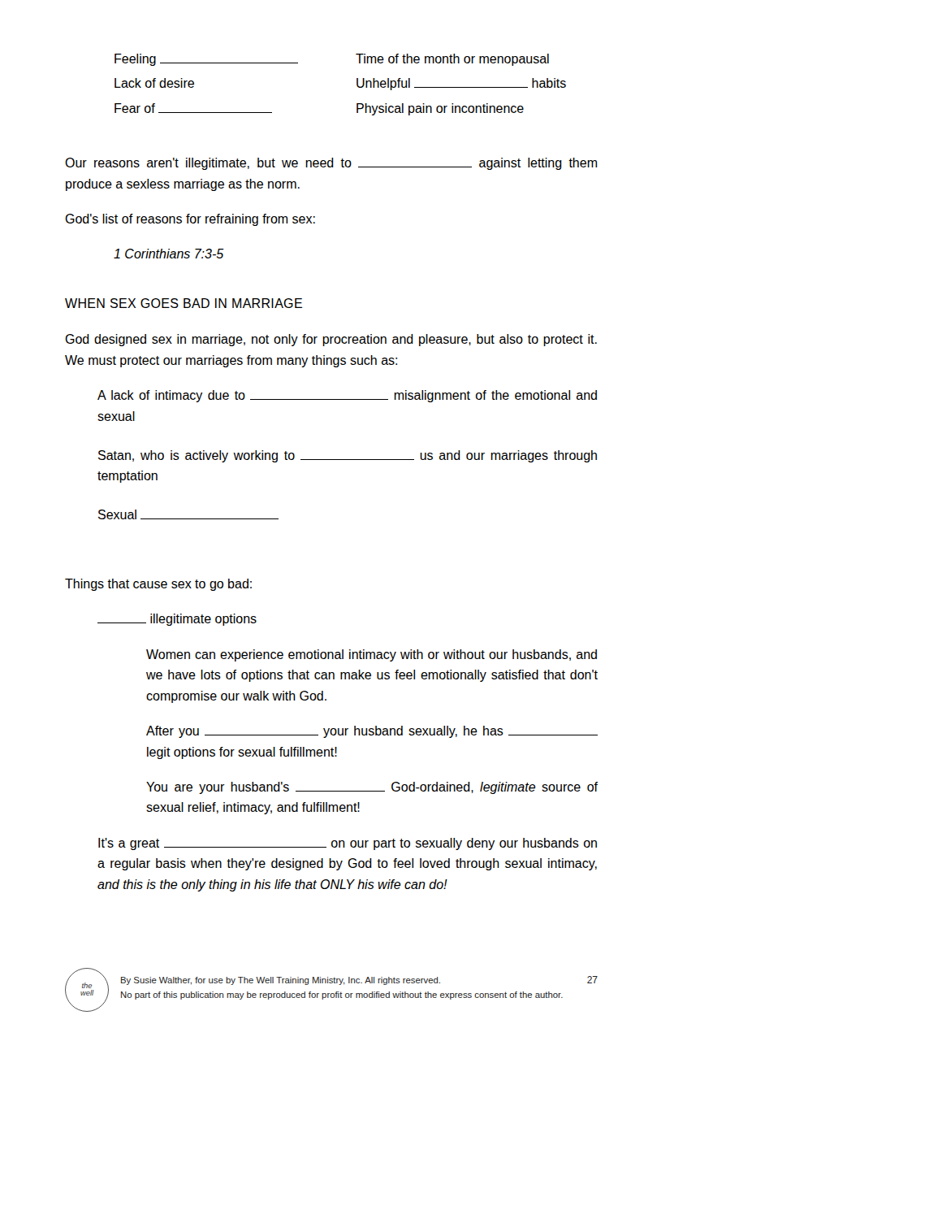Feeling
Time of the month or menopausal
Lack of desire
Unhelpful habits
Fear of
Physical pain or incontinence
Our reasons aren't illegitimate, but we need to against letting them produce a sexless marriage as the norm.
God's list of reasons for refraining from sex:
1 Corinthians 7:3-5
WHEN SEX GOES BAD IN MARRIAGE
God designed sex in marriage, not only for procreation and pleasure, but also to protect it. We must protect our marriages from many things such as:
A lack of intimacy due to misalignment of the emotional and sexual
Satan, who is actively working to us and our marriages through temptation
Sexual
Things that cause sex to go bad:
illegitimate options
Women can experience emotional intimacy with or without our husbands, and we have lots of options that can make us feel emotionally satisfied that don't compromise our walk with God.
After you your husband sexually, he has legit options for sexual fulfillment!
You are your husband's God-ordained, legitimate source of sexual relief, intimacy, and fulfillment!
It's a great on our part to sexually deny our husbands on a regular basis when they're designed by God to feel loved through sexual intimacy, and this is the only thing in his life that ONLY his wife can do!
the well
By Susie Walther, for use by The Well Training Ministry, Inc. All rights reserved.
No part of this publication may be reproduced for profit or modified without the express consent of the author.
27